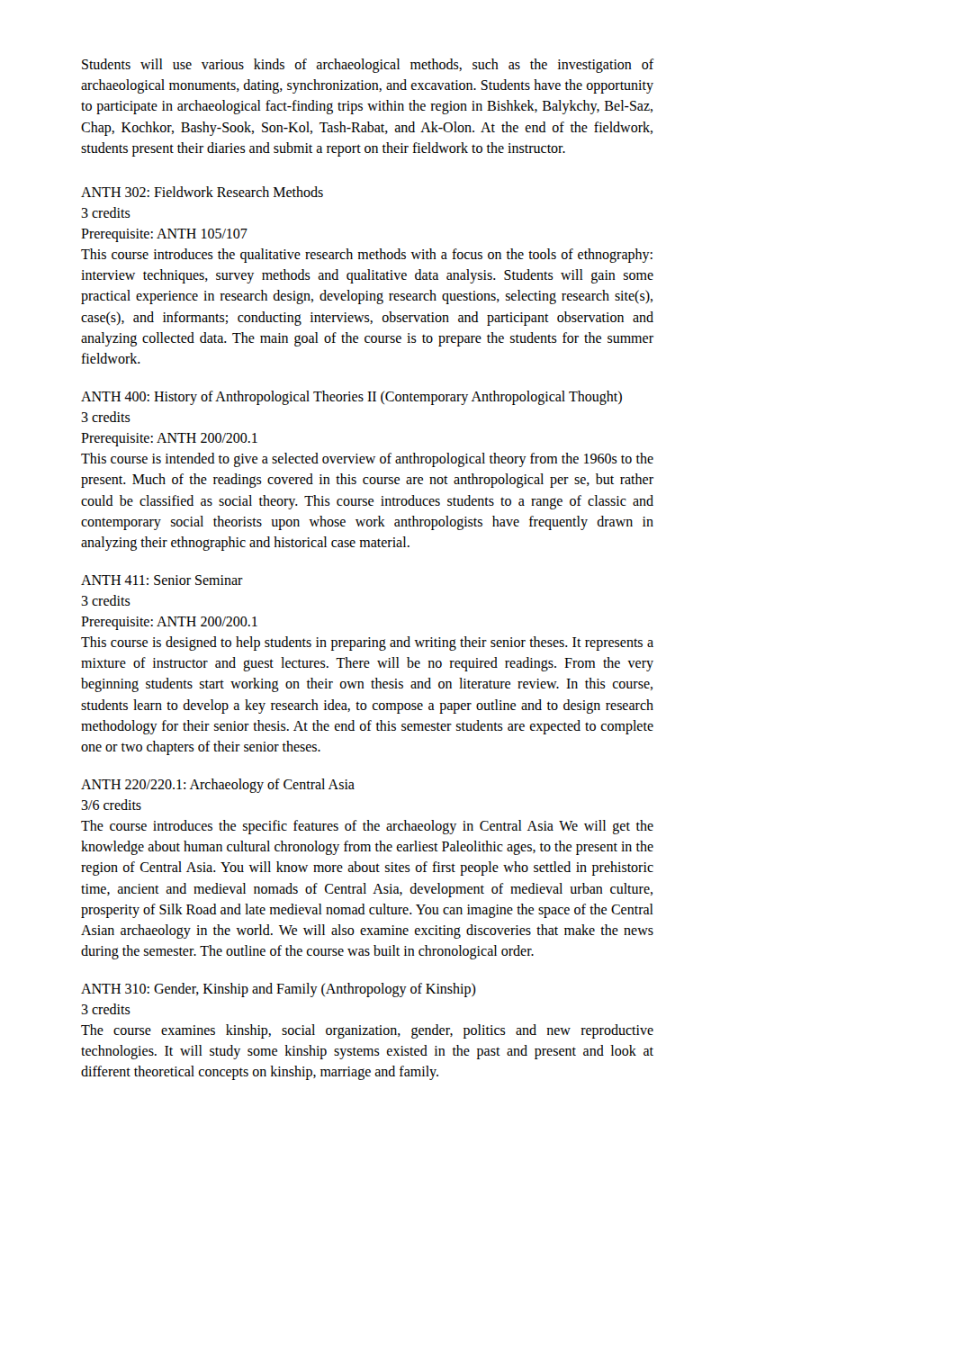Students will use various kinds of archaeological methods, such as the investigation of archaeological monuments, dating, synchronization, and excavation. Students have the opportunity to participate in archaeological fact-finding trips within the region in Bishkek, Balykchy, Bel-Saz, Chap, Kochkor, Bashy-Sook, Son-Kol, Tash-Rabat, and Ak-Olon. At the end of the fieldwork, students present their diaries and submit a report on their fieldwork to the instructor.
ANTH 302: Fieldwork Research Methods
3 credits
Prerequisite: ANTH 105/107
This course introduces the qualitative research methods with a focus on the tools of ethnography: interview techniques, survey methods and qualitative data analysis. Students will gain some practical experience in research design, developing research questions, selecting research site(s), case(s), and informants; conducting interviews, observation and participant observation and analyzing collected data. The main goal of the course is to prepare the students for the summer fieldwork.
ANTH 400: History of Anthropological Theories II (Contemporary Anthropological Thought)
3 credits
Prerequisite: ANTH 200/200.1
This course is intended to give a selected overview of anthropological theory from the 1960s to the present. Much of the readings covered in this course are not anthropological per se, but rather could be classified as social theory. This course introduces students to a range of classic and contemporary social theorists upon whose work anthropologists have frequently drawn in analyzing their ethnographic and historical case material.
ANTH 411: Senior Seminar
3 credits
Prerequisite: ANTH 200/200.1
This course is designed to help students in preparing and writing their senior theses. It represents a mixture of instructor and guest lectures. There will be no required readings. From the very beginning students start working on their own thesis and on literature review. In this course, students learn to develop a key research idea, to compose a paper outline and to design research methodology for their senior thesis. At the end of this semester students are expected to complete one or two chapters of their senior theses.
ANTH 220/220.1: Archaeology of Central Asia
3/6 credits
The course introduces the specific features of the archaeology in Central Asia We will get the knowledge about human cultural chronology from the earliest Paleolithic ages, to the present in the region of Central Asia. You will know more about sites of first people who settled in prehistoric time, ancient and medieval nomads of Central Asia, development of medieval urban culture, prosperity of Silk Road and late medieval nomad culture. You can imagine the space of the Central Asian archaeology in the world. We will also examine exciting discoveries that make the news during the semester. The outline of the course was built in chronological order.
ANTH 310: Gender, Kinship and Family (Anthropology of Kinship)
3 credits
The course examines kinship, social organization, gender, politics and new reproductive technologies. It will study some kinship systems existed in the past and present and look at different theoretical concepts on kinship, marriage and family.